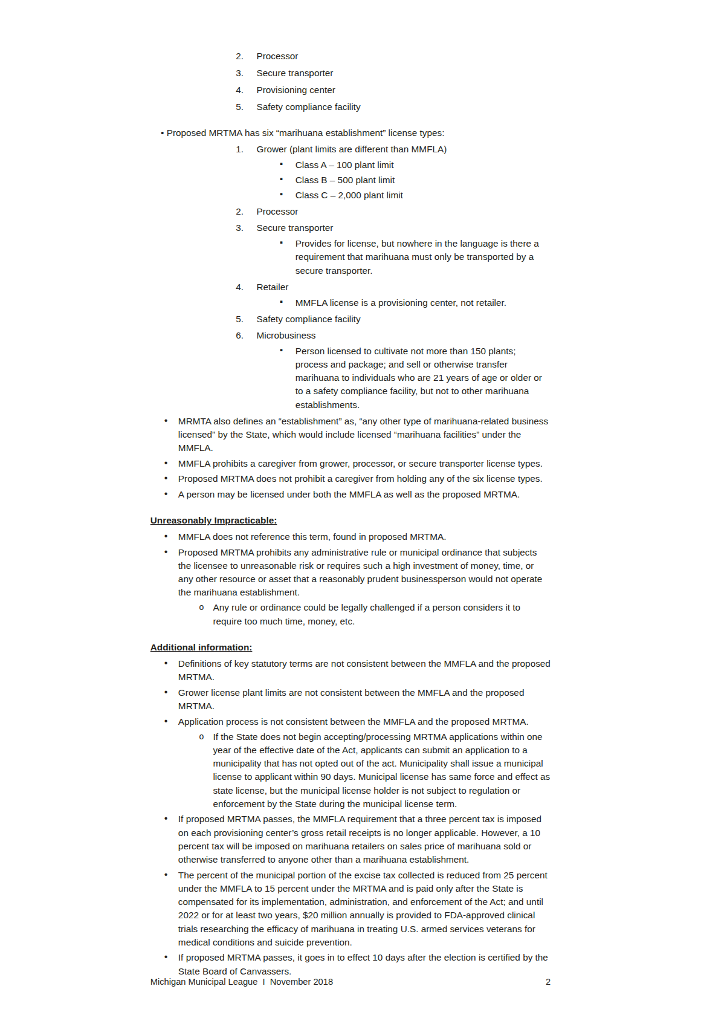Processor
Secure transporter
Provisioning center
Safety compliance facility
• Proposed MRTMA has six “marihuana establishment” license types:
Grower (plant limits are different than MMFLA)
Class A – 100 plant limit
Class B – 500 plant limit
Class C – 2,000 plant limit
Processor
Secure transporter
Provides for license, but nowhere in the language is there a requirement that marihuana must only be transported by a secure transporter.
Retailer
MMFLA license is a provisioning center, not retailer.
Safety compliance facility
Microbusiness
Person licensed to cultivate not more than 150 plants; process and package; and sell or otherwise transfer marihuana to individuals who are 21 years of age or older or to a safety compliance facility, but not to other marihuana establishments.
MRMTA also defines an “establishment” as, “any other type of marihuana-related business licensed” by the State, which would include licensed “marihuana facilities” under the MMFLA.
MMFLA prohibits a caregiver from grower, processor, or secure transporter license types.
Proposed MRTMA does not prohibit a caregiver from holding any of the six license types.
A person may be licensed under both the MMFLA as well as the proposed MRTMA.
Unreasonably Impracticable:
MMFLA does not reference this term, found in proposed MRTMA.
Proposed MRTMA prohibits any administrative rule or municipal ordinance that subjects the licensee to unreasonable risk or requires such a high investment of money, time, or any other resource or asset that a reasonably prudent businessperson would not operate the marihuana establishment.
Any rule or ordinance could be legally challenged if a person considers it to require too much time, money, etc.
Additional information:
Definitions of key statutory terms are not consistent between the MMFLA and the proposed MRTMA.
Grower license plant limits are not consistent between the MMFLA and the proposed MRTMA.
Application process is not consistent between the MMFLA and the proposed MRTMA.
If the State does not begin accepting/processing MRTMA applications within one year of the effective date of the Act, applicants can submit an application to a municipality that has not opted out of the act. Municipality shall issue a municipal license to applicant within 90 days. Municipal license has same force and effect as state license, but the municipal license holder is not subject to regulation or enforcement by the State during the municipal license term.
If proposed MRTMA passes, the MMFLA requirement that a three percent tax is imposed on each provisioning center’s gross retail receipts is no longer applicable. However, a 10 percent tax will be imposed on marihuana retailers on sales price of marihuana sold or otherwise transferred to anyone other than a marihuana establishment.
The percent of the municipal portion of the excise tax collected is reduced from 25 percent under the MMFLA to 15 percent under the MRTMA and is paid only after the State is compensated for its implementation, administration, and enforcement of the Act; and until 2022 or for at least two years, $20 million annually is provided to FDA-approved clinical trials researching the efficacy of marihuana in treating U.S. armed services veterans for medical conditions and suicide prevention.
If proposed MRTMA passes, it goes in to effect 10 days after the election is certified by the State Board of Canvassers.
Michigan Municipal League I November 2018 2